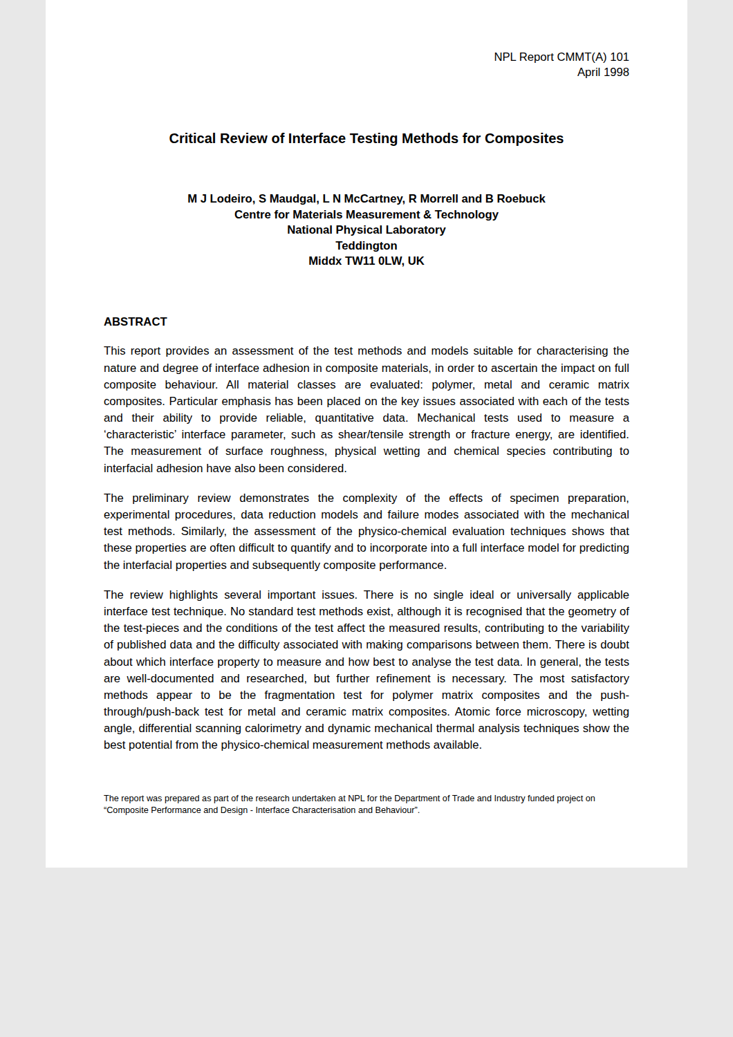NPL Report CMMT(A) 101
April 1998
Critical Review of Interface Testing Methods for Composites
M J Lodeiro, S Maudgal, L N McCartney, R Morrell and B Roebuck
Centre for Materials Measurement & Technology
National Physical Laboratory
Teddington
Middx TW11 0LW, UK
ABSTRACT
This report provides an assessment of the test methods and models suitable for characterising the nature and degree of interface adhesion in composite materials, in order to ascertain the impact on full composite behaviour. All material classes are evaluated: polymer, metal and ceramic matrix composites. Particular emphasis has been placed on the key issues associated with each of the tests and their ability to provide reliable, quantitative data. Mechanical tests used to measure a ‘characteristic’ interface parameter, such as shear/tensile strength or fracture energy, are identified. The measurement of surface roughness, physical wetting and chemical species contributing to interfacial adhesion have also been considered.
The preliminary review demonstrates the complexity of the effects of specimen preparation, experimental procedures, data reduction models and failure modes associated with the mechanical test methods. Similarly, the assessment of the physico-chemical evaluation techniques shows that these properties are often difficult to quantify and to incorporate into a full interface model for predicting the interfacial properties and subsequently composite performance.
The review highlights several important issues. There is no single ideal or universally applicable interface test technique. No standard test methods exist, although it is recognised that the geometry of the test-pieces and the conditions of the test affect the measured results, contributing to the variability of published data and the difficulty associated with making comparisons between them. There is doubt about which interface property to measure and how best to analyse the test data. In general, the tests are well-documented and researched, but further refinement is necessary. The most satisfactory methods appear to be the fragmentation test for polymer matrix composites and the push-through/push-back test for metal and ceramic matrix composites. Atomic force microscopy, wetting angle, differential scanning calorimetry and dynamic mechanical thermal analysis techniques show the best potential from the physico-chemical measurement methods available.
The report was prepared as part of the research undertaken at NPL for the Department of Trade and Industry funded project on “Composite Performance and Design - Interface Characterisation and Behaviour”.